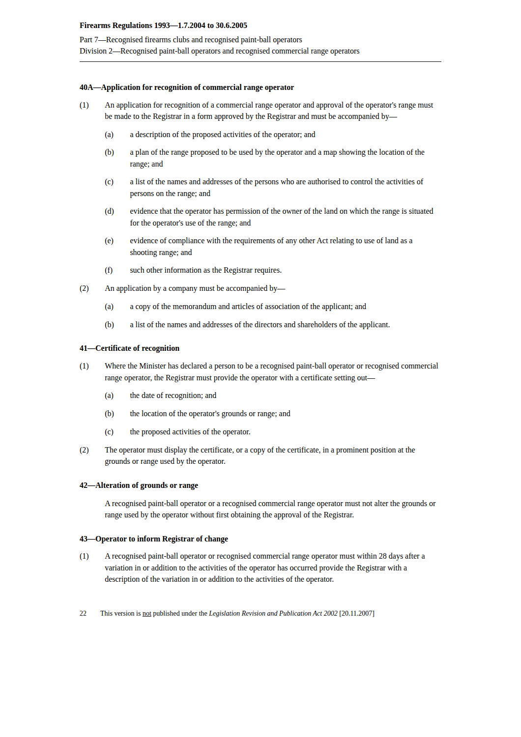Firearms Regulations 1993—1.7.2004 to 30.6.2005
Part 7—Recognised firearms clubs and recognised paint-ball operators
Division 2—Recognised paint-ball operators and recognised commercial range operators
40A—Application for recognition of commercial range operator
(1) An application for recognition of a commercial range operator and approval of the operator's range must be made to the Registrar in a form approved by the Registrar and must be accompanied by—
(a) a description of the proposed activities of the operator; and
(b) a plan of the range proposed to be used by the operator and a map showing the location of the range; and
(c) a list of the names and addresses of the persons who are authorised to control the activities of persons on the range; and
(d) evidence that the operator has permission of the owner of the land on which the range is situated for the operator's use of the range; and
(e) evidence of compliance with the requirements of any other Act relating to use of land as a shooting range; and
(f) such other information as the Registrar requires.
(2) An application by a company must be accompanied by—
(a) a copy of the memorandum and articles of association of the applicant; and
(b) a list of the names and addresses of the directors and shareholders of the applicant.
41—Certificate of recognition
(1) Where the Minister has declared a person to be a recognised paint-ball operator or recognised commercial range operator, the Registrar must provide the operator with a certificate setting out—
(a) the date of recognition; and
(b) the location of the operator's grounds or range; and
(c) the proposed activities of the operator.
(2) The operator must display the certificate, or a copy of the certificate, in a prominent position at the grounds or range used by the operator.
42—Alteration of grounds or range
A recognised paint-ball operator or a recognised commercial range operator must not alter the grounds or range used by the operator without first obtaining the approval of the Registrar.
43—Operator to inform Registrar of change
(1) A recognised paint-ball operator or recognised commercial range operator must within 28 days after a variation in or addition to the activities of the operator has occurred provide the Registrar with a description of the variation in or addition to the activities of the operator.
22 This version is not published under the Legislation Revision and Publication Act 2002 [20.11.2007]